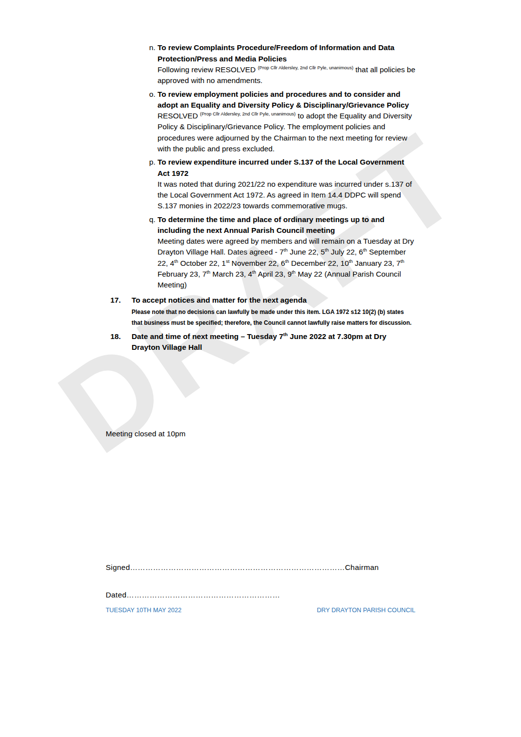DRAFT
To review Complaints Procedure/Freedom of Information and Data Protection/Press and Media Policies
Following review RESOLVED (Prop Cllr Aldersley, 2nd Cllr Pyle, unanimous) that all policies be approved with no amendments.
To review employment policies and procedures and to consider and adopt an Equality and Diversity Policy & Disciplinary/Grievance Policy
RESOLVED (Prop Cllr Aldersley, 2nd Cllr Pyle, unanimous) to adopt the Equality and Diversity Policy & Disciplinary/Grievance Policy. The employment policies and procedures were adjourned by the Chairman to the next meeting for review with the public and press excluded.
To review expenditure incurred under S.137 of the Local Government Act 1972
It was noted that during 2021/22 no expenditure was incurred under s.137 of the Local Government Act 1972. As agreed in Item 14.4 DDPC will spend S.137 monies in 2022/23 towards commemorative mugs.
To determine the time and place of ordinary meetings up to and including the next Annual Parish Council meeting
Meeting dates were agreed by members and will remain on a Tuesday at Dry Drayton Village Hall. Dates agreed - 7th June 22, 5th July 22, 6th September 22, 4th October 22, 1st November 22, 6th December 22, 10th January 23, 7th February 23, 7th March 23, 4th April 23, 9th May 22 (Annual Parish Council Meeting)
17. To accept notices and matter for the next agenda
Please note that no decisions can lawfully be made under this item. LGA 1972 s12 10(2) (b) states that business must be specified; therefore, the Council cannot lawfully raise matters for discussion.
18. Date and time of next meeting – Tuesday 7th June 2022 at 7.30pm at Dry Drayton Village Hall
Meeting closed at 10pm
Signed…………………………………………………………………………Chairman
Dated……………………………………………………
TUESDAY 10TH MAY 2022 DRY DRAYTON PARISH COUNCIL